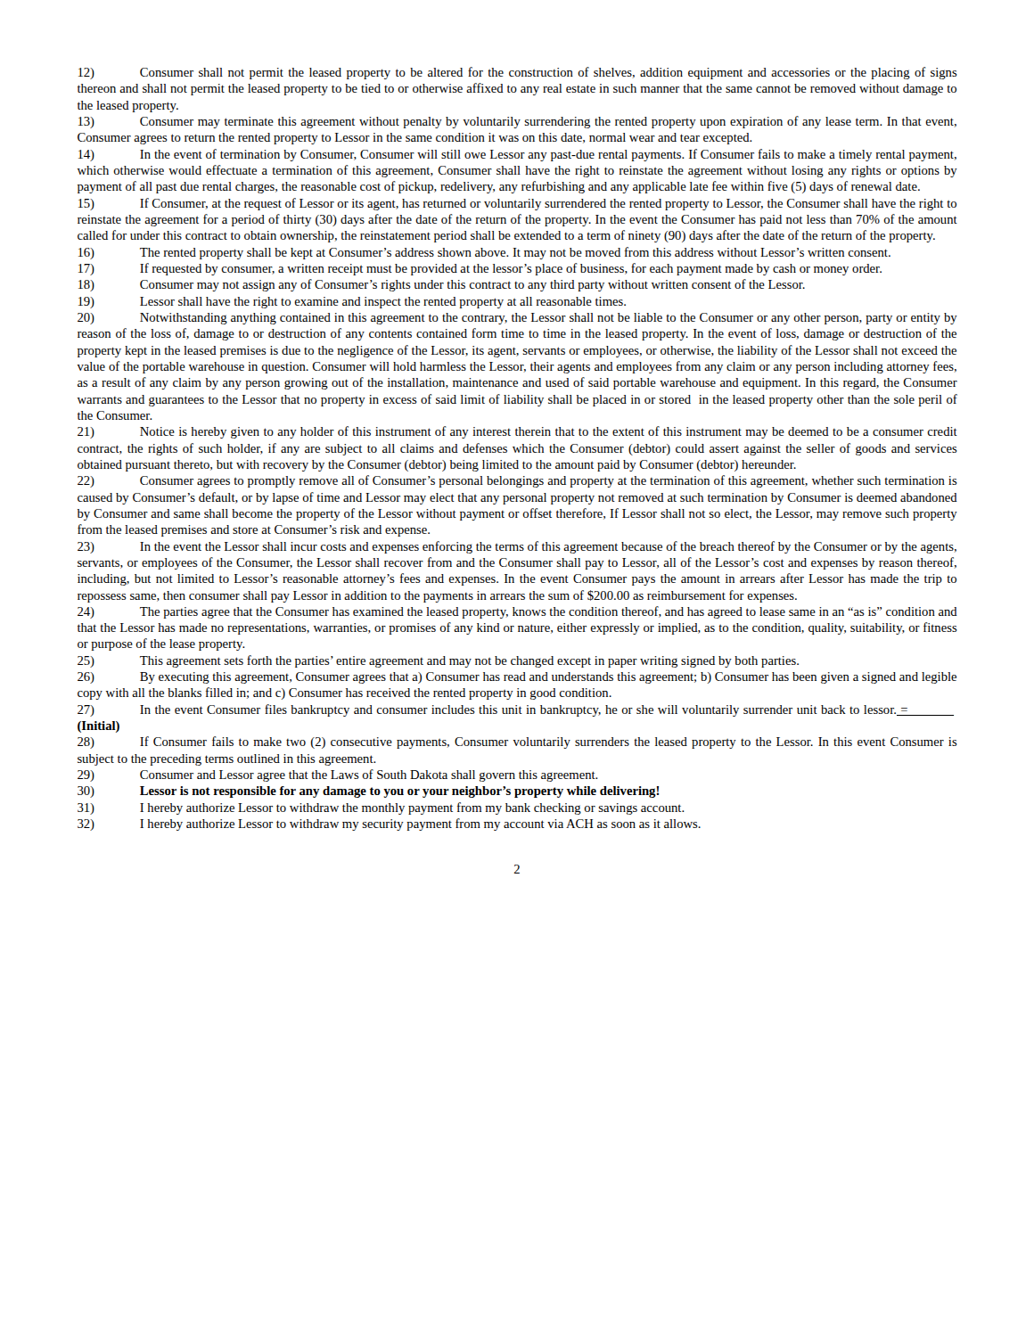12) Consumer shall not permit the leased property to be altered for the construction of shelves, addition equipment and accessories or the placing of signs thereon and shall not permit the leased property to be tied to or otherwise affixed to any real estate in such manner that the same cannot be removed without damage to the leased property.
13) Consumer may terminate this agreement without penalty by voluntarily surrendering the rented property upon expiration of any lease term. In that event, Consumer agrees to return the rented property to Lessor in the same condition it was on this date, normal wear and tear excepted.
14) In the event of termination by Consumer, Consumer will still owe Lessor any past-due rental payments. If Consumer fails to make a timely rental payment, which otherwise would effectuate a termination of this agreement, Consumer shall have the right to reinstate the agreement without losing any rights or options by payment of all past due rental charges, the reasonable cost of pickup, redelivery, any refurbishing and any applicable late fee within five (5) days of renewal date.
15) If Consumer, at the request of Lessor or its agent, has returned or voluntarily surrendered the rented property to Lessor, the Consumer shall have the right to reinstate the agreement for a period of thirty (30) days after the date of the return of the property. In the event the Consumer has paid not less than 70% of the amount called for under this contract to obtain ownership, the reinstatement period shall be extended to a term of ninety (90) days after the date of the return of the property.
16) The rented property shall be kept at Consumer’s address shown above. It may not be moved from this address without Lessor’s written consent.
17) If requested by consumer, a written receipt must be provided at the lessor’s place of business, for each payment made by cash or money order.
18) Consumer may not assign any of Consumer’s rights under this contract to any third party without written consent of the Lessor.
19) Lessor shall have the right to examine and inspect the rented property at all reasonable times.
20) Notwithstanding anything contained in this agreement to the contrary, the Lessor shall not be liable to the Consumer or any other person, party or entity by reason of the loss of, damage to or destruction of any contents contained form time to time in the leased property. In the event of loss, damage or destruction of the property kept in the leased premises is due to the negligence of the Lessor, its agent, servants or employees, or otherwise, the liability of the Lessor shall not exceed the value of the portable warehouse in question. Consumer will hold harmless the Lessor, their agents and employees from any claim or any person including attorney fees, as a result of any claim by any person growing out of the installation, maintenance and used of said portable warehouse and equipment. In this regard, the Consumer warrants and guarantees to the Lessor that no property in excess of said limit of liability shall be placed in or stored in the leased property other than the sole peril of the Consumer.
21) Notice is hereby given to any holder of this instrument of any interest therein that to the extent of this instrument may be deemed to be a consumer credit contract, the rights of such holder, if any are subject to all claims and defenses which the Consumer (debtor) could assert against the seller of goods and services obtained pursuant thereto, but with recovery by the Consumer (debtor) being limited to the amount paid by Consumer (debtor) hereunder.
22) Consumer agrees to promptly remove all of Consumer’s personal belongings and property at the termination of this agreement, whether such termination is caused by Consumer’s default, or by lapse of time and Lessor may elect that any personal property not removed at such termination by Consumer is deemed abandoned by Consumer and same shall become the property of the Lessor without payment or offset therefore, If Lessor shall not so elect, the Lessor, may remove such property from the leased premises and store at Consumer’s risk and expense.
23) In the event the Lessor shall incur costs and expenses enforcing the terms of this agreement because of the breach thereof by the Consumer or by the agents, servants, or employees of the Consumer, the Lessor shall recover from and the Consumer shall pay to Lessor, all of the Lessor’s cost and expenses by reason thereof, including, but not limited to Lessor’s reasonable attorney’s fees and expenses. In the event Consumer pays the amount in arrears after Lessor has made the trip to repossess same, then consumer shall pay Lessor in addition to the payments in arrears the sum of $200.00 as reimbursement for expenses.
24) The parties agree that the Consumer has examined the leased property, knows the condition thereof, and has agreed to lease same in an “as is” condition and that the Lessor has made no representations, warranties, or promises of any kind or nature, either expressly or implied, as to the condition, quality, suitability, or fitness or purpose of the lease property.
25) This agreement sets forth the parties’ entire agreement and may not be changed except in paper writing signed by both parties.
26) By executing this agreement, Consumer agrees that a) Consumer has read and understands this agreement; b) Consumer has been given a signed and legible copy with all the blanks filled in; and c) Consumer has received the rented property in good condition.
27) In the event Consumer files bankruptcy and consumer includes this unit in bankruptcy, he or she will voluntarily surrender unit back to lessor. =_______ (Initial)
28) If Consumer fails to make two (2) consecutive payments, Consumer voluntarily surrenders the leased property to the Lessor. In this event Consumer is subject to the preceding terms outlined in this agreement.
29) Consumer and Lessor agree that the Laws of South Dakota shall govern this agreement.
30) Lessor is not responsible for any damage to you or your neighbor’s property while delivering!
31) I hereby authorize Lessor to withdraw the monthly payment from my bank checking or savings account.
32) I hereby authorize Lessor to withdraw my security payment from my account via ACH as soon as it allows.
2